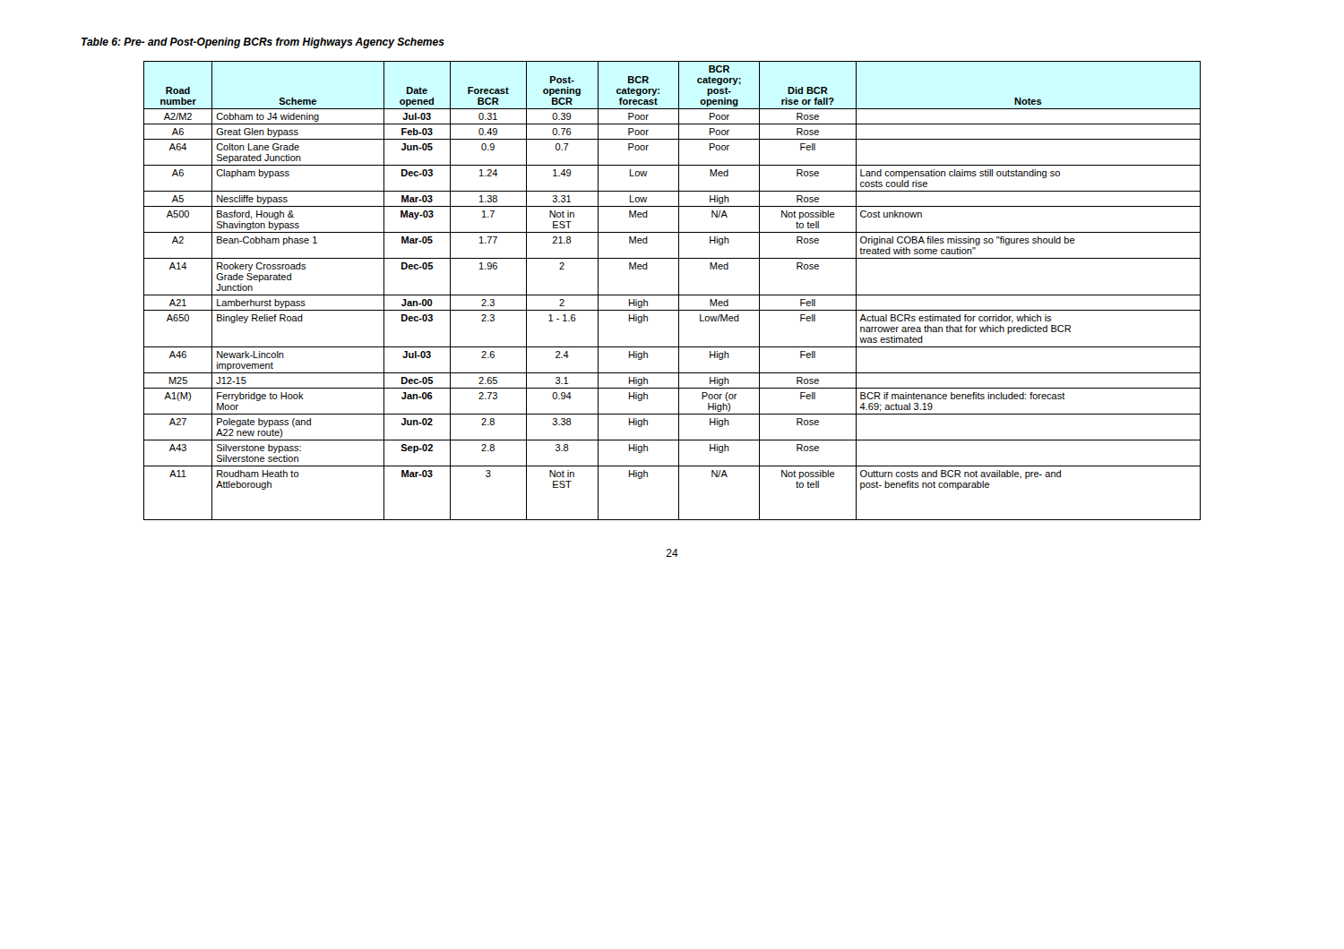Table 6: Pre- and Post-Opening BCRs from Highways Agency Schemes
| Road number | Scheme | Date opened | Forecast BCR | Post- opening BCR | BCR category: forecast | BCR category; post- opening | Did BCR rise or fall? | Notes |
| --- | --- | --- | --- | --- | --- | --- | --- | --- |
| A2/M2 | Cobham to J4 widening | Jul-03 | 0.31 | 0.39 | Poor | Poor | Rose | |
| A6 | Great Glen bypass | Feb-03 | 0.49 | 0.76 | Poor | Poor | Rose | |
| A64 | Colton Lane Grade Separated Junction | Jun-05 | 0.9 | 0.7 | Poor | Poor | Fell | |
| A6 | Clapham bypass | Dec-03 | 1.24 | 1.49 | Low | Med | Rose | Land compensation claims still outstanding so costs could rise |
| A5 | Nescliffe bypass | Mar-03 | 1.38 | 3.31 | Low | High | Rose | |
| A500 | Basford, Hough & Shavington bypass | May-03 | 1.7 | Not in EST | Med | N/A | Not possible to tell | Cost unknown |
| A2 | Bean-Cobham phase 1 | Mar-05 | 1.77 | 21.8 | Med | High | Rose | Original COBA files missing so "figures should be treated with some caution" |
| A14 | Rookery Crossroads Grade Separated Junction | Dec-05 | 1.96 | 2 | Med | Med | Rose | |
| A21 | Lamberhurst bypass | Jan-00 | 2.3 | 2 | High | Med | Fell | |
| A650 | Bingley Relief Road | Dec-03 | 2.3 | 1 - 1.6 | High | Low/Med | Fell | Actual BCRs estimated for corridor, which is narrower area than that for which predicted BCR was estimated |
| A46 | Newark-Lincoln improvement | Jul-03 | 2.6 | 2.4 | High | High | Fell | |
| M25 | J12-15 | Dec-05 | 2.65 | 3.1 | High | High | Rose | |
| A1(M) | Ferrybridge to Hook Moor | Jan-06 | 2.73 | 0.94 | High | Poor (or High) | Fell | BCR if maintenance benefits included: forecast 4.69; actual 3.19 |
| A27 | Polegate bypass (and A22 new route) | Jun-02 | 2.8 | 3.38 | High | High | Rose | |
| A43 | Silverstone bypass: Silverstone section | Sep-02 | 2.8 | 3.8 | High | High | Rose | |
| A11 | Roudham Heath to Attleborough | Mar-03 | 3 | Not in EST | High | N/A | Not possible to tell | Outturn costs and BCR not available, pre- and post- benefits not comparable |
24